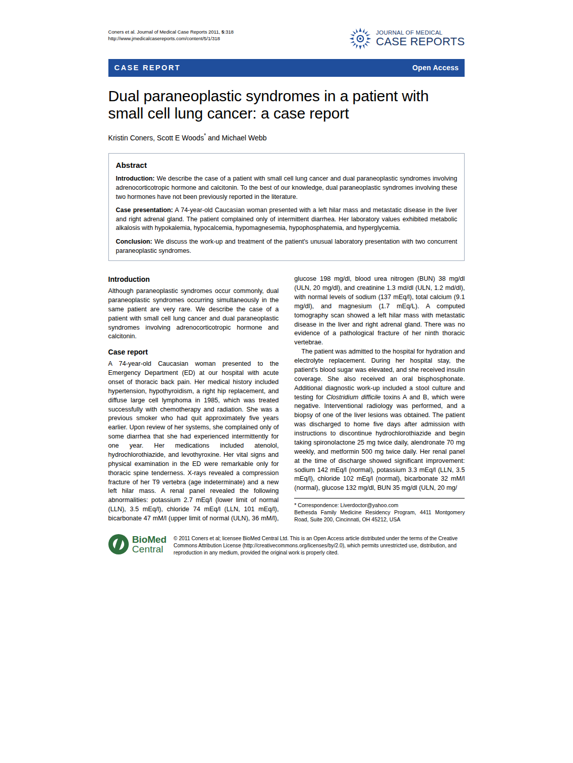Coners et al. Journal of Medical Case Reports 2011, 5:318
http://www.jmedicalcasereports.com/content/5/1/318
JOURNAL OF MEDICAL
CASE REPORTS
CASE REPORT
Open Access
Dual paraneoplastic syndromes in a patient with small cell lung cancer: a case report
Kristin Coners, Scott E Woods* and Michael Webb
Abstract
Introduction: We describe the case of a patient with small cell lung cancer and dual paraneoplastic syndromes involving adrenocorticotropic hormone and calcitonin. To the best of our knowledge, dual paraneoplastic syndromes involving these two hormones have not been previously reported in the literature.
Case presentation: A 74-year-old Caucasian woman presented with a left hilar mass and metastatic disease in the liver and right adrenal gland. The patient complained only of intermittent diarrhea. Her laboratory values exhibited metabolic alkalosis with hypokalemia, hypocalcemia, hypomagnesemia, hypophosphatemia, and hyperglycemia.
Conclusion: We discuss the work-up and treatment of the patient's unusual laboratory presentation with two concurrent paraneoplastic syndromes.
Introduction
Although paraneoplastic syndromes occur commonly, dual paraneoplastic syndromes occurring simultaneously in the same patient are very rare. We describe the case of a patient with small cell lung cancer and dual paraneoplastic syndromes involving adrenocorticotropic hormone and calcitonin.
Case report
A 74-year-old Caucasian woman presented to the Emergency Department (ED) at our hospital with acute onset of thoracic back pain. Her medical history included hypertension, hypothyroidism, a right hip replacement, and diffuse large cell lymphoma in 1985, which was treated successfully with chemotherapy and radiation. She was a previous smoker who had quit approximately five years earlier. Upon review of her systems, she complained only of some diarrhea that she had experienced intermittently for one year. Her medications included atenolol, hydrochlorothiazide, and levothyroxine. Her vital signs and physical examination in the ED were remarkable only for thoracic spine tenderness. X-rays revealed a compression fracture of her T9 vertebra (age indeterminate) and a new left hilar mass. A renal panel revealed the following abnormalities: potassium 2.7 mEq/l (lower limit of normal (LLN), 3.5 mEq/l), chloride 74 mEq/l (LLN, 101 mEq/l), bicarbonate 47 mM/l (upper limit of normal (ULN), 36 mM/l), glucose 198 mg/dl, blood urea nitrogen (BUN) 38 mg/dl (ULN, 20 mg/dl), and creatinine 1.3 md/dl (ULN, 1.2 md/dl), with normal levels of sodium (137 mEq/l), total calcium (9.1 mg/dl), and magnesium (1.7 mEq/L). A computed tomography scan showed a left hilar mass with metastatic disease in the liver and right adrenal gland. There was no evidence of a pathological fracture of her ninth thoracic vertebrae.
The patient was admitted to the hospital for hydration and electrolyte replacement. During her hospital stay, the patient's blood sugar was elevated, and she received insulin coverage. She also received an oral bisphosphonate. Additional diagnostic work-up included a stool culture and testing for Clostridium difficile toxins A and B, which were negative. Interventional radiology was performed, and a biopsy of one of the liver lesions was obtained. The patient was discharged to home five days after admission with instructions to discontinue hydrochlorothiazide and begin taking spironolactone 25 mg twice daily, alendronate 70 mg weekly, and metformin 500 mg twice daily. Her renal panel at the time of discharge showed significant improvement: sodium 142 mEq/l (normal), potassium 3.3 mEq/l (LLN, 3.5 mEq/l), chloride 102 mEq/l (normal), bicarbonate 32 mM/l (normal), glucose 132 mg/dl, BUN 35 mg/dl (ULN, 20 mg/
* Correspondence: Liverdoctor@yahoo.com
Bethesda Family Medicine Residency Program, 4411 Montgomery Road, Suite 200, Cincinnati, OH 45212, USA
BioMed
Central
© 2011 Coners et al; licensee BioMed Central Ltd. This is an Open Access article distributed under the terms of the Creative Commons Attribution License (http://creativecommons.org/licenses/by/2.0), which permits unrestricted use, distribution, and reproduction in any medium, provided the original work is properly cited.